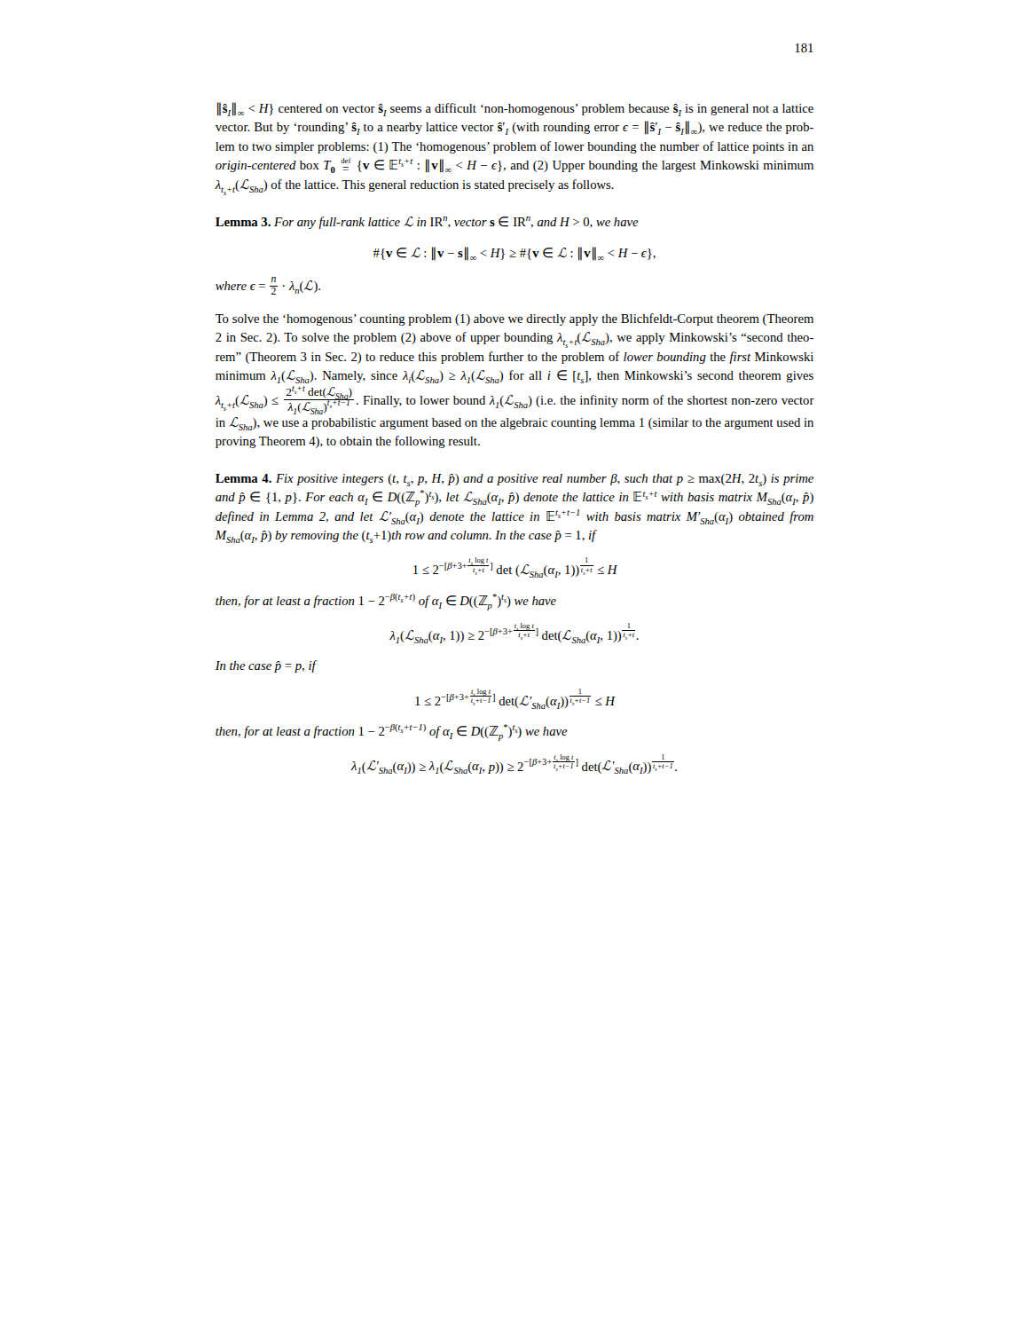181
∥ŝI∥∞ < H} centered on vector ŝI seems a difficult ‘non-homogenous’ problem because ŝI is in general not a lattice vector. But by ‘rounding’ ŝI to a nearby lattice vector ŝ′I (with rounding error ϵ = ∥ŝ′I − ŝI∥∞), we reduce the problem to two simpler problems: (1) The ‘homogenous’ problem of lower bounding the number of lattice points in an origin-centered box T0 def= {v ∈ 𝔼ts+t : ∥v∥∞ < H − ϵ}, and (2) Upper bounding the largest Minkowski minimum λts+t(ℒSha) of the lattice. This general reduction is stated precisely as follows.
Lemma 3. For any full-rank lattice ℒ in IRn, vector s ∈ IRn, and H > 0, we have
#{v ∈ ℒ : ∥v − s∥∞ < H} ≥ #{v ∈ ℒ : ∥v∥∞ < H − ϵ},
where ϵ = n 2 · λn(ℒ).
To solve the ‘homogenous’ counting problem (1) above we directly apply the Blichfeldt-Corput theorem (Theorem 2 in Sec. 2). To solve the problem (2) above of upper bounding λts+t(ℒSha), we apply Minkowski’s “second theorem” (Theorem 3 in Sec. 2) to reduce this problem further to the problem of lower bounding the first Minkowski minimum λ1(ℒSha). Namely, since λi(ℒSha) ≥ λ1(ℒSha) for all i ∈ [ts], then Minkowski’s second theorem gives λts+t(ℒSha) ≤ 2ts+t det(ℒSha) λ1(ℒSha)ts+t−1. Finally, to lower bound λ1(ℒSha) (i.e. the infinity norm of the shortest non-zero vector in ℒSha), we use a probabilistic argument based on the algebraic counting lemma 1 (similar to the argument used in proving Theorem 4), to obtain the following result.
Lemma 4. Fix positive integers (t, ts, p, H, p̂) and a positive real number β, such that p ≥ max(2H, 2ts) is prime and p̂ ∈ {1, p}. For each αI ∈ D((ℤp*)ts), let ℒSha(αI, p̂) denote the lattice in 𝔼ts+t with basis matrix MSha(αI, p̂) defined in Lemma 2, and let ℒ′Sha(αI) denote the lattice in 𝔼ts+t−1 with basis matrix M′Sha(αI) obtained from MSha(αI, p̂) by removing the (ts+1)th row and column. In the case p̂ = 1, if
1 ≤ 2−[β+3+ts log t ts+t] det (ℒSha(αI, 1))1 ts+t ≤ H
then, for at least a fraction 1 − 2−β(ts+t) of αI ∈ D((ℤp*)ts) we have
λ1(ℒSha(αI, 1)) ≥ 2−[β+3+ts log t ts+t] det(ℒSha(αI, 1))1 ts+t.
In the case p̂ = p, if
1 ≤ 2−[β+3+ts log t ts+t−1] det(ℒ′Sha(αI))1 ts+t−1 ≤ H
then, for at least a fraction 1 − 2−β(ts+t−1) of αI ∈ D((ℤp*)ts) we have
λ1(ℒ′Sha(αI)) ≥ λ1(ℒSha(αI, p)) ≥ 2−[β+3+ts log t ts+t−1] det(ℒ′Sha(αI))1 ts+t−1.